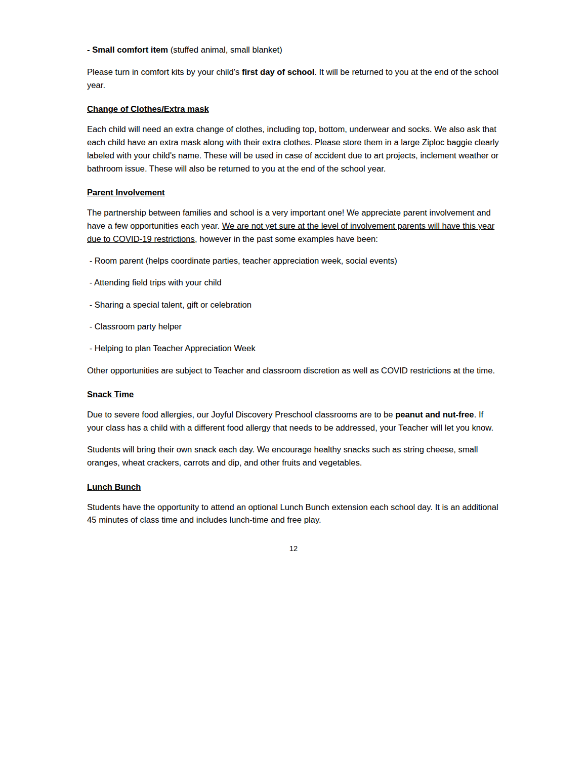- Small comfort item (stuffed animal, small blanket)
Please turn in comfort kits by your child's first day of school. It will be returned to you at the end of the school year.
Change of Clothes/Extra mask
Each child will need an extra change of clothes, including top, bottom, underwear and socks. We also ask that each child have an extra mask along with their extra clothes. Please store them in a large Ziploc baggie clearly labeled with your child's name. These will be used in case of accident due to art projects, inclement weather or bathroom issue. These will also be returned to you at the end of the school year.
Parent Involvement
The partnership between families and school is a very important one! We appreciate parent involvement and have a few opportunities each year. We are not yet sure at the level of involvement parents will have this year due to COVID-19 restrictions, however in the past some examples have been:
- Room parent (helps coordinate parties, teacher appreciation week, social events)
- Attending field trips with your child
- Sharing a special talent, gift or celebration
- Classroom party helper
- Helping to plan Teacher Appreciation Week
Other opportunities are subject to Teacher and classroom discretion as well as COVID restrictions at the time.
Snack Time
Due to severe food allergies, our Joyful Discovery Preschool classrooms are to be peanut and nut-free. If your class has a child with a different food allergy that needs to be addressed, your Teacher will let you know.
Students will bring their own snack each day. We encourage healthy snacks such as string cheese, small oranges, wheat crackers, carrots and dip, and other fruits and vegetables.
Lunch Bunch
Students have the opportunity to attend an optional Lunch Bunch extension each school day. It is an additional 45 minutes of class time and includes lunch-time and free play.
12